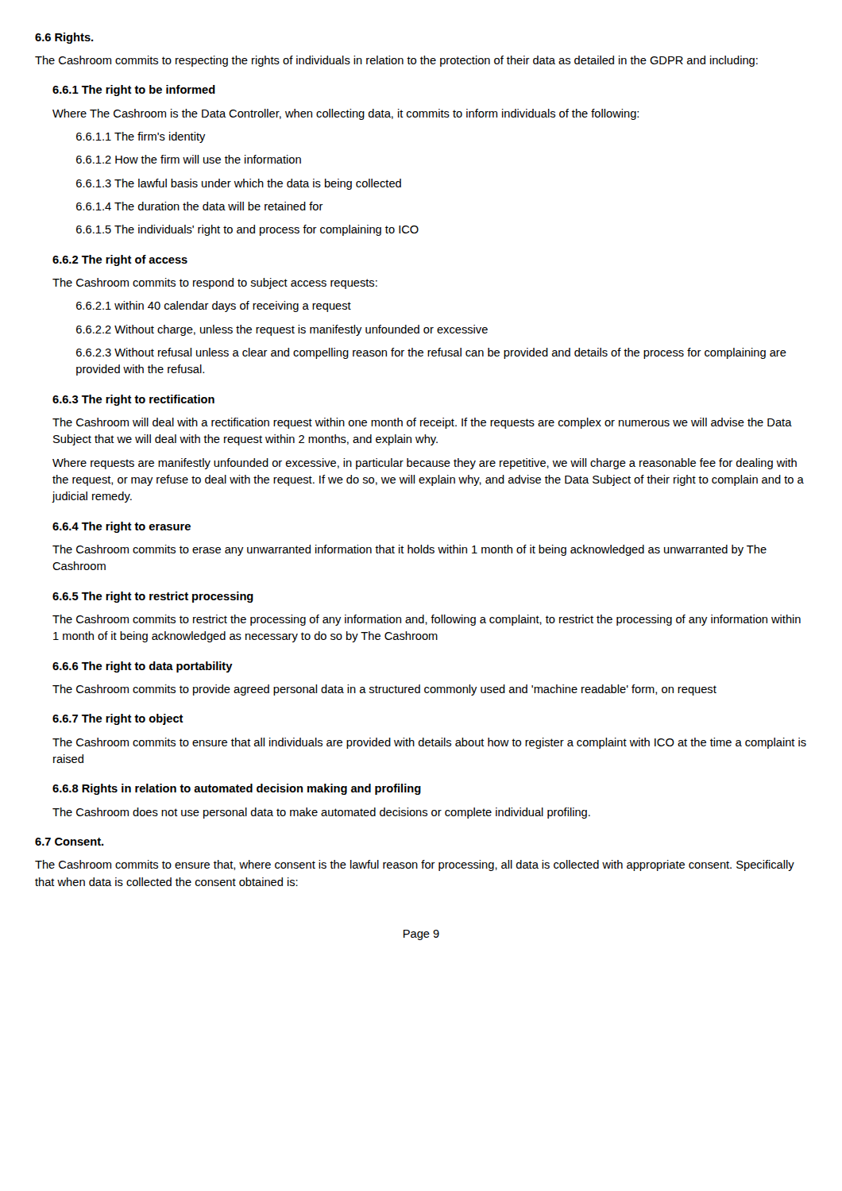6.6 Rights.
The Cashroom commits to respecting the rights of individuals in relation to the protection of their data as detailed in the GDPR and including:
6.6.1 The right to be informed
Where The Cashroom is the Data Controller, when collecting data, it commits to inform individuals of the following:
6.6.1.1 The firm's identity
6.6.1.2 How the firm will use the information
6.6.1.3 The lawful basis under which the data is being collected
6.6.1.4 The duration the data will be retained for
6.6.1.5 The individuals' right to and process for complaining to ICO
6.6.2 The right of access
The Cashroom commits to respond to subject access requests:
6.6.2.1 within 40 calendar days of receiving a request
6.6.2.2 Without charge, unless the request is manifestly unfounded or excessive
6.6.2.3 Without refusal unless a clear and compelling reason for the refusal can be provided and details of the process for complaining are provided with the refusal.
6.6.3 The right to rectification
The Cashroom will deal with a rectification request within one month of receipt. If the requests are complex or numerous we will advise the Data Subject that we will deal with the request within 2 months, and explain why.
Where requests are manifestly unfounded or excessive, in particular because they are repetitive, we will charge a reasonable fee for dealing with the request, or may refuse to deal with the request. If we do so, we will explain why, and advise the Data Subject of their right to complain and to a judicial remedy.
6.6.4 The right to erasure
The Cashroom commits to erase any unwarranted information that it holds within 1 month of it being acknowledged as unwarranted by The Cashroom
6.6.5 The right to restrict processing
The Cashroom commits to restrict the processing of any information and, following a complaint, to restrict the processing of any information within 1 month of it being acknowledged as necessary to do so by The Cashroom
6.6.6 The right to data portability
The Cashroom commits to provide agreed personal data in a structured commonly used and 'machine readable' form, on request
6.6.7 The right to object
The Cashroom commits to ensure that all individuals are provided with details about how to register a complaint with ICO at the time a complaint is raised
6.6.8 Rights in relation to automated decision making and profiling
The Cashroom does not use personal data to make automated decisions or complete individual profiling.
6.7 Consent.
The Cashroom commits to ensure that, where consent is the lawful reason for processing, all data is collected with appropriate consent. Specifically that when data is collected the consent obtained is:
Page 9